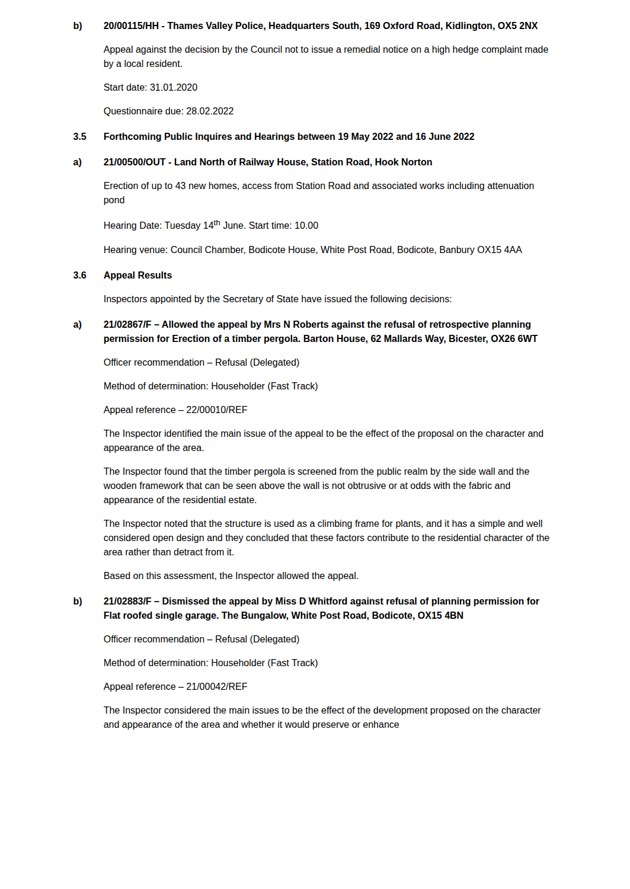b)
20/00115/HH - Thames Valley Police, Headquarters South, 169 Oxford Road, Kidlington, OX5 2NX
Appeal against the decision by the Council not to issue a remedial notice on a high hedge complaint made by a local resident.
Start date: 31.01.2020
Questionnaire due: 28.02.2022
3.5
Forthcoming Public Inquires and Hearings between 19 May 2022 and 16 June 2022
a)
21/00500/OUT - Land North of Railway House, Station Road, Hook Norton
Erection of up to 43 new homes, access from Station Road and associated works including attenuation pond
Hearing Date: Tuesday 14th June. Start time: 10.00
Hearing venue: Council Chamber, Bodicote House, White Post Road, Bodicote, Banbury OX15 4AA
3.6
Appeal Results
Inspectors appointed by the Secretary of State have issued the following decisions:
a)
21/02867/F – Allowed the appeal by Mrs N Roberts against the refusal of retrospective planning permission for Erection of a timber pergola. Barton House, 62 Mallards Way, Bicester, OX26 6WT
Officer recommendation – Refusal (Delegated)
Method of determination: Householder (Fast Track)
Appeal reference – 22/00010/REF
The Inspector identified the main issue of the appeal to be the effect of the proposal on the character and appearance of the area.
The Inspector found that the timber pergola is screened from the public realm by the side wall and the wooden framework that can be seen above the wall is not obtrusive or at odds with the fabric and appearance of the residential estate.
The Inspector noted that the structure is used as a climbing frame for plants, and it has a simple and well considered open design and they concluded that these factors contribute to the residential character of the area rather than detract from it.
Based on this assessment, the Inspector allowed the appeal.
b)
21/02883/F – Dismissed the appeal by Miss D Whitford against refusal of planning permission for Flat roofed single garage. The Bungalow, White Post Road, Bodicote, OX15 4BN
Officer recommendation – Refusal (Delegated)
Method of determination: Householder (Fast Track)
Appeal reference – 21/00042/REF
The Inspector considered the main issues to be the effect of the development proposed on the character and appearance of the area and whether it would preserve or enhance